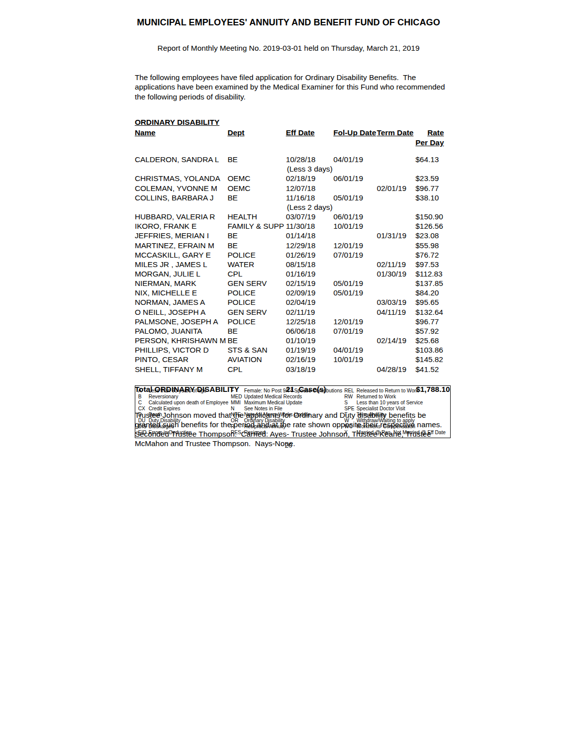MUNICIPAL EMPLOYEES' ANNUITY AND BENEFIT FUND OF CHICAGO
Report of Monthly Meeting No. 2019-03-01 held on Thursday, March 21, 2019
The following employees have filed application for Ordinary Disability Benefits. The applications have been examined by the Medical Examiner for this Fund who recommended the following periods of disability.
ORDINARY DISABILITY
| Name | Dept | Eff Date | Fol-Up Date | Term Date | Rate Per Day |
| --- | --- | --- | --- | --- | --- |
| CALDERON, SANDRA L | BE | 10/28/18 (Less 3 days) | 04/01/19 | | $64.13 |
| CHRISTMAS, YOLANDA | OEMC | 02/18/19 | 06/01/19 | | $23.59 |
| COLEMAN, YVONNE M | OEMC | 12/07/18 | | 02/01/19 | $96.77 |
| COLLINS, BARBARA J | BE | 11/16/18 (Less 2 days) | 05/01/19 | | $38.10 |
| HUBBARD, VALERIA R | HEALTH | 03/07/19 | 06/01/19 | | $150.90 |
| IKORO, FRANK E | FAMILY & SUPP | 11/30/18 | 10/01/19 | | $126.56 |
| JEFFRIES, MERIAN I | BE | 01/14/18 | | 01/31/19 | $23.08 |
| MARTINEZ, EFRAIN M | BE | 12/29/18 | 12/01/19 | | $55.98 |
| MCCASKILL, GARY E | POLICE | 01/26/19 | 07/01/19 | | $76.72 |
| MILES JR , JAMES L | WATER | 08/15/18 | | 02/11/19 | $97.53 |
| MORGAN, JULIE L | CPL | 01/16/19 | | 01/30/19 | $112.83 |
| NIERMAN, MARK | GEN SERV | 02/15/19 | 05/01/19 | | $137.85 |
| NIX, MICHELLE E | POLICE | 02/09/19 | 05/01/19 | | $84.20 |
| NORMAN, JAMES A | POLICE | 02/04/19 | | 03/03/19 | $95.65 |
| O NEILL, JOSEPH A | GEN SERV | 02/11/19 | | 04/11/19 | $132.64 |
| PALMSONE, JOSEPH A | POLICE | 12/25/18 | 12/01/19 | | $96.77 |
| PALOMO, JUANITA | BE | 06/06/18 | 07/01/19 | | $57.92 |
| PERSON, KHRISHAWN M | BE | 01/10/19 | | 02/14/19 | $25.68 |
| PHILLIPS, VICTOR D | STS & SAN | 01/19/19 | 04/01/19 | | $103.86 |
| PINTO, CESAR | AVIATION | 02/16/19 | 10/01/19 | | $145.82 |
| SHELL, TIFFANY M | CPL | 03/18/19 | | 04/28/19 | $41.52 |
| Total ORDINARY DISABILITY | 21 Case(s) | | $1,788.10 |
Trustee Johnson moved that the applicants for Ordinary and Duty disability benefits be granted such benefits for the period and at the rate shown opposite their respective names. Seconded Trustee Thompson. Carried: Ayes- Trustee Johnson, Trustee Keane, Trustee McMahon and Trustee Thompson. Nays-None.
| A | Less than 60 years of age | F | Female: No Post 9/74 Spouse Contributions | REL | Released to Return to Work |
| B | Reversionary | MED | Updated Medical Records | RW | Returned to Work |
| C | Calculated upon death of Employee | MMI | Maximum Medical Update | S | Less than 10 years of Service |
| CX | Credit Expires | N | See Notes in File | SPE | Specialist Doctor Visit |
| D | Death | NTE | Note for Mercy Works Update | T | Term Annuity |
| DU | Duty Disability | OR | Ordinary Disability | W | Withdraw/Waiting to apply |
| DIS | Discharged | R | Reciprocal Annuity | WC | Workmens’ Compensation |
| EID | Errors in Deduction | RES | Resigned | X | Married @ Res, Not Married @ Eff Date |
20